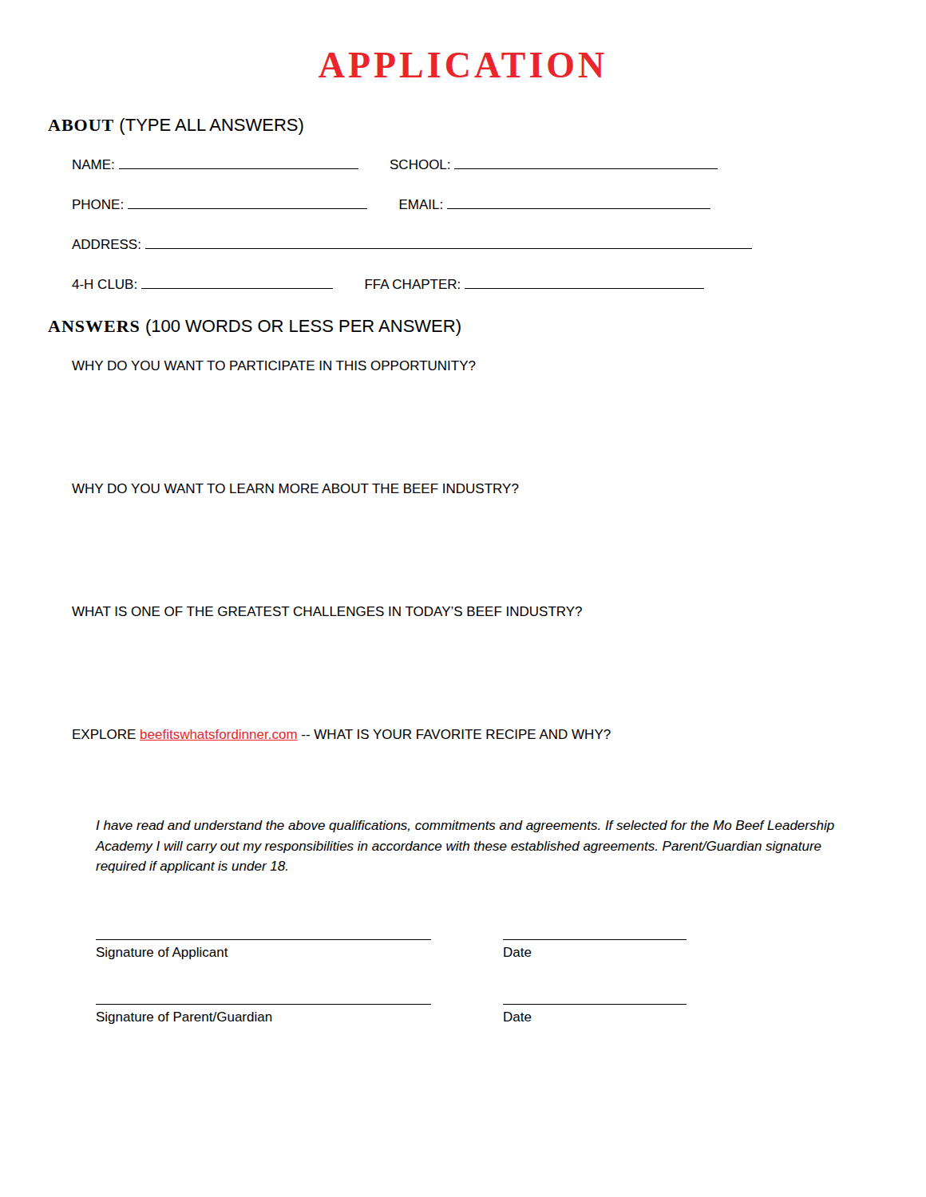APPLICATION
ABOUT (TYPE ALL ANSWERS)
NAME: SCHOOL:
PHONE: EMAIL:
ADDRESS:
4-H CLUB: FFA CHAPTER:
ANSWERS (100 WORDS OR LESS PER ANSWER)
WHY DO YOU WANT TO PARTICIPATE IN THIS OPPORTUNITY?
WHY DO YOU WANT TO LEARN MORE ABOUT THE BEEF INDUSTRY?
WHAT IS ONE OF THE GREATEST CHALLENGES IN TODAY’S BEEF INDUSTRY?
EXPLORE beefitswhatsfordinner.com -- WHAT IS YOUR FAVORITE RECIPE AND WHY?
I have read and understand the above qualifications, commitments and agreements. If selected for the Mo Beef Leadership Academy I will carry out my responsibilities in accordance with these established agreements. Parent/Guardian signature required if applicant is under 18.
Signature of Applicant Date
Signature of Parent/Guardian Date